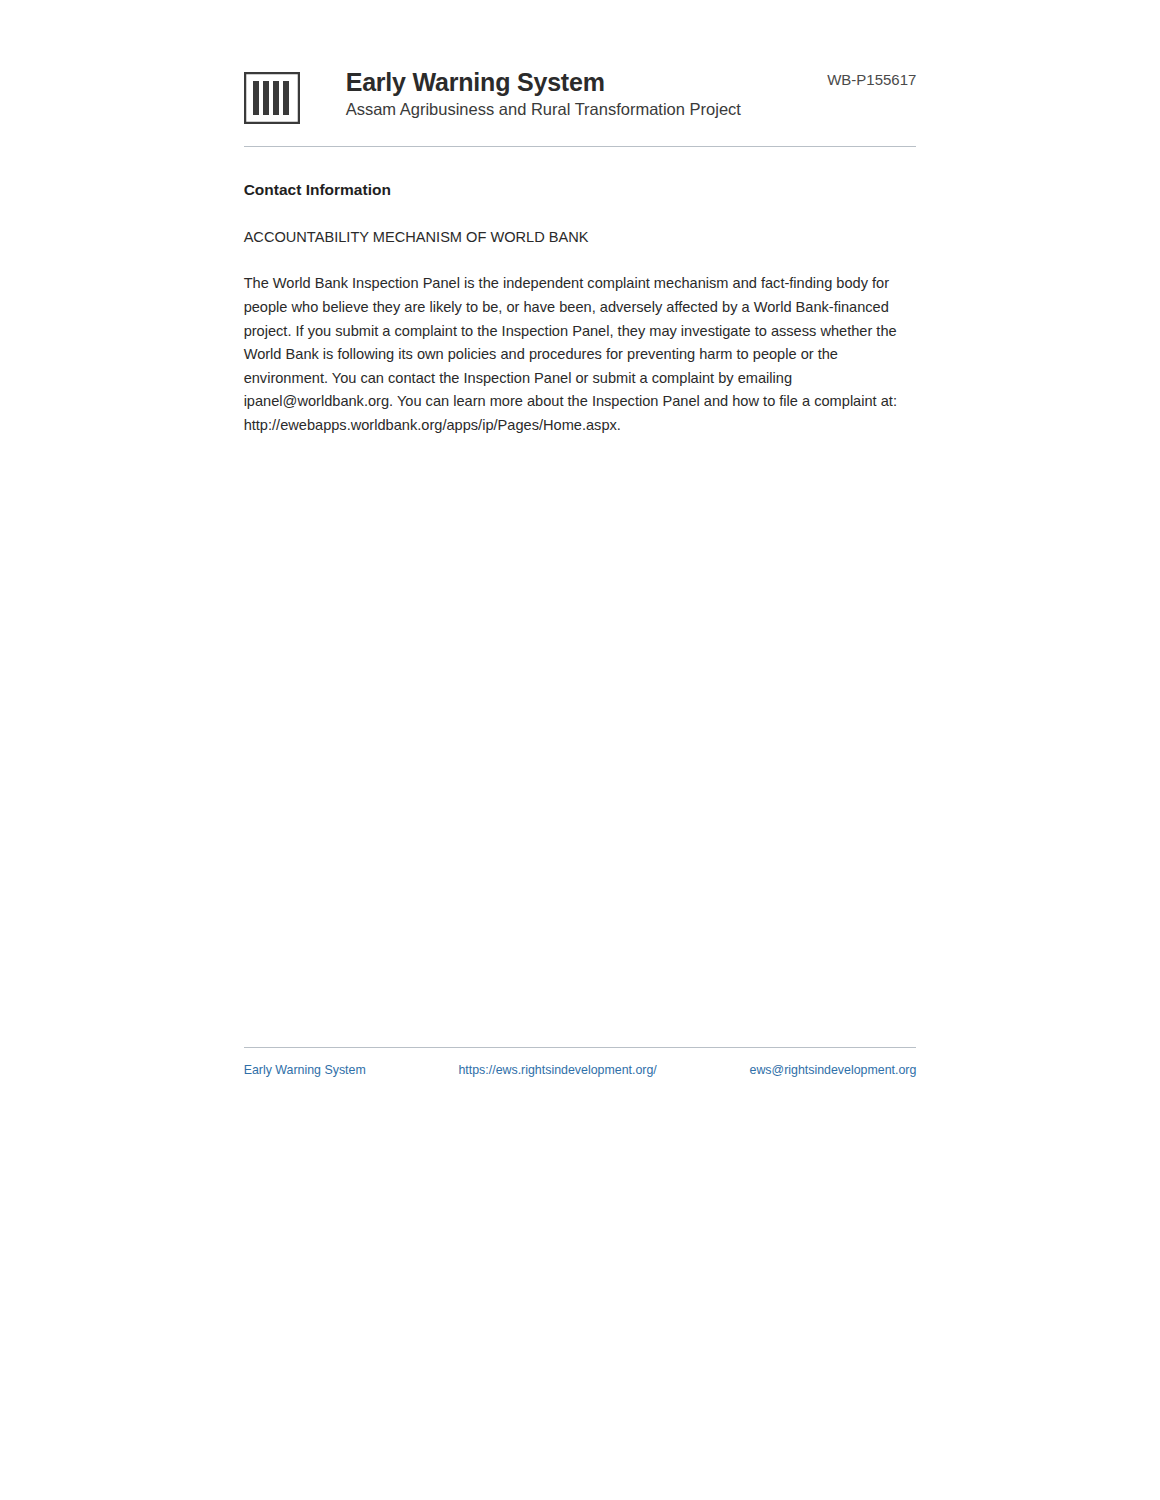Early Warning System
Assam Agribusiness and Rural Transformation Project
WB-P155617
Contact Information
ACCOUNTABILITY MECHANISM OF WORLD BANK
The World Bank Inspection Panel is the independent complaint mechanism and fact-finding body for people who believe they are likely to be, or have been, adversely affected by a World Bank-financed project. If you submit a complaint to the Inspection Panel, they may investigate to assess whether the World Bank is following its own policies and procedures for preventing harm to people or the environment. You can contact the Inspection Panel or submit a complaint by emailing ipanel@worldbank.org. You can learn more about the Inspection Panel and how to file a complaint at:
http://ewebapps.worldbank.org/apps/ip/Pages/Home.aspx.
Early Warning System https://ews.rightsindevelopment.org/ ews@rightsindevelopment.org